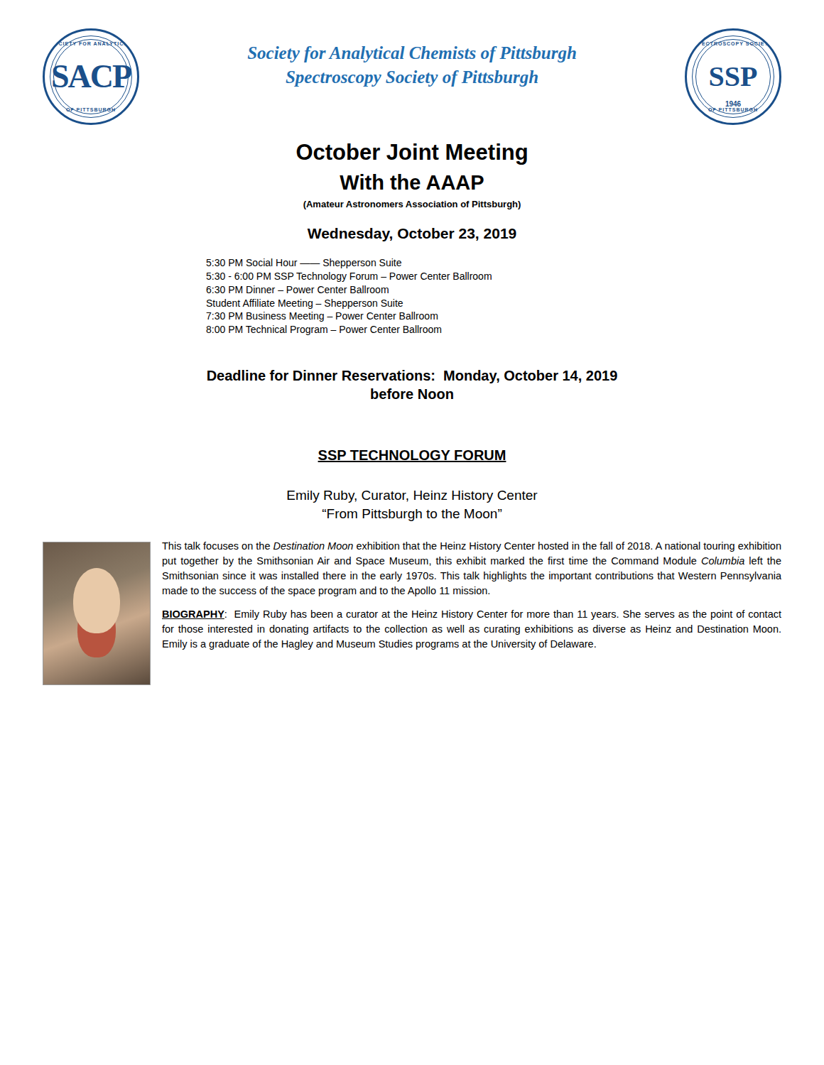SOCIETY FOR ANALYTICAL
SACP
OF PITTSBURGH
Society for Analytical Chemists of Pittsburgh
Spectroscopy Society of Pittsburgh
SPECTROSCOPY SOCIETY
SSP
1946
OF PITTSBURGH
October Joint Meeting
With the AAAP
(Amateur Astronomers Association of Pittsburgh)
Wednesday, October 23, 2019
5:30 PM Social Hour —— Shepperson Suite
5:30 - 6:00 PM SSP Technology Forum – Power Center Ballroom
6:30 PM Dinner – Power Center Ballroom
Student Affiliate Meeting – Shepperson Suite
7:30 PM Business Meeting – Power Center Ballroom
8:00 PM Technical Program – Power Center Ballroom
Deadline for Dinner Reservations: Monday, October 14, 2019
before Noon
SSP TECHNOLOGY FORUM
Emily Ruby, Curator, Heinz History Center
“From Pittsburgh to the Moon”
This talk focuses on the Destination Moon exhibition that the Heinz History Center hosted in the fall of 2018. A national touring exhibition put together by the Smithsonian Air and Space Museum, this exhibit marked the first time the Command Module Columbia left the Smithsonian since it was installed there in the early 1970s. This talk highlights the important contributions that Western Pennsylvania made to the success of the space program and to the Apollo 11 mission.
BIOGRAPHY: Emily Ruby has been a curator at the Heinz History Center for more than 11 years. She serves as the point of contact for those interested in donating artifacts to the collection as well as curating exhibitions as diverse as Heinz and Destination Moon. Emily is a graduate of the Hagley and Museum Studies programs at the University of Delaware.